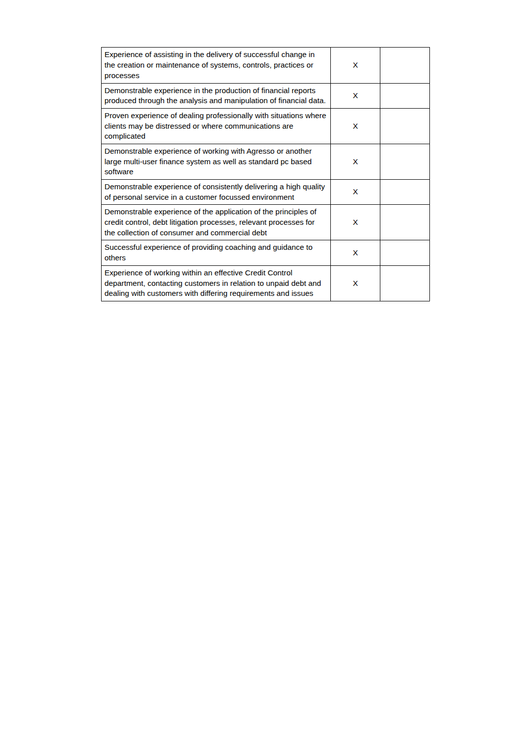| Experience of assisting in the delivery of successful change in the creation or maintenance of systems, controls, practices or processes | X | |
| Demonstrable experience in the production of financial reports produced through the analysis and manipulation of financial data. | X | |
| Proven experience of dealing professionally with situations where clients may be distressed or where communications are complicated | X | |
| Demonstrable experience of working with Agresso or another large multi-user finance system as well as standard pc based software | X | |
| Demonstrable experience of consistently delivering a high quality of personal service in a customer focussed environment | X | |
| Demonstrable experience of the application of the principles of credit control, debt litigation processes, relevant processes for the collection of consumer and commercial debt | X | |
| Successful experience of providing coaching and guidance to others | X | |
| Experience of working within an effective Credit Control department, contacting customers in relation to unpaid debt and dealing with customers with differing requirements and issues | X | |